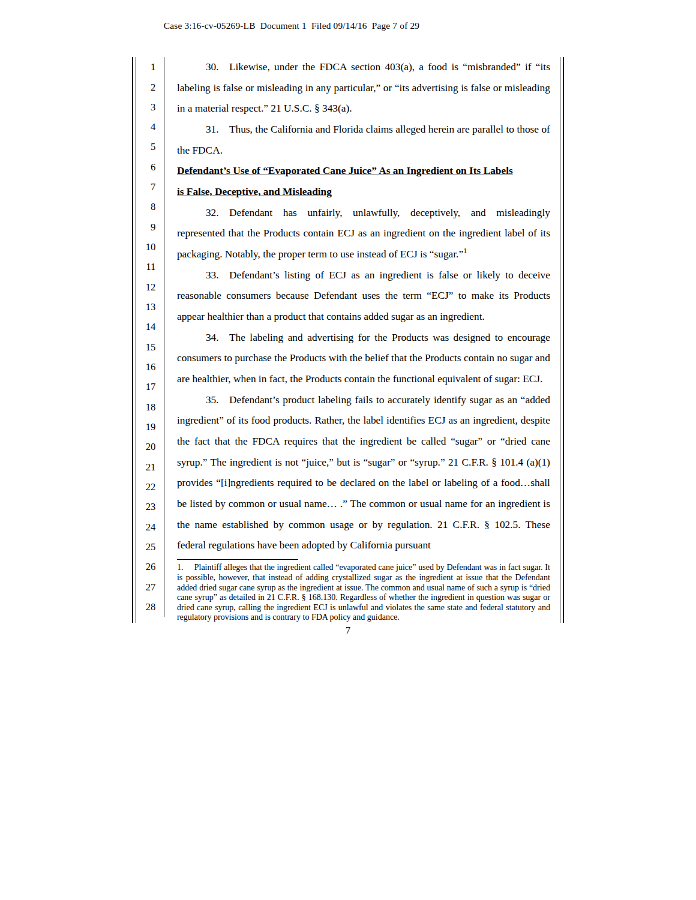Case 3:16-cv-05269-LB Document 1 Filed 09/14/16 Page 7 of 29
1
2
3
4
5
6
7
8
9
10
11
12
13
14
15
16
17
18
19
20
21
22
23
24
25
26
27
28
30. Likewise, under the FDCA section 403(a), a food is “misbranded” if “its labeling is false or misleading in any particular,” or “its advertising is false or misleading in a material respect.” 21 U.S.C. § 343(a).
31. Thus, the California and Florida claims alleged herein are parallel to those of the FDCA.
Defendant’s Use of “Evaporated Cane Juice” As an Ingredient on Its Labels
is False, Deceptive, and Misleading
32. Defendant has unfairly, unlawfully, deceptively, and misleadingly represented that the Products contain ECJ as an ingredient on the ingredient label of its packaging. Notably, the proper term to use instead of ECJ is “sugar.”1
33. Defendant’s listing of ECJ as an ingredient is false or likely to deceive reasonable consumers because Defendant uses the term “ECJ” to make its Products appear healthier than a product that contains added sugar as an ingredient.
34. The labeling and advertising for the Products was designed to encourage consumers to purchase the Products with the belief that the Products contain no sugar and are healthier, when in fact, the Products contain the functional equivalent of sugar: ECJ.
35. Defendant’s product labeling fails to accurately identify sugar as an “added ingredient” of its food products. Rather, the label identifies ECJ as an ingredient, despite the fact that the FDCA requires that the ingredient be called “sugar” or “dried cane syrup.” The ingredient is not “juice,” but is “sugar” or “syrup.” 21 C.F.R. § 101.4 (a)(1) provides “[i]ngredients required to be declared on the label or labeling of a food…shall be listed by common or usual name… .” The common or usual name for an ingredient is the name established by common usage or by regulation. 21 C.F.R. § 102.5. These federal regulations have been adopted by California pursuant
1. Plaintiff alleges that the ingredient called “evaporated cane juice” used by Defendant was in fact sugar. It is possible, however, that instead of adding crystallized sugar as the ingredient at issue that the Defendant added dried sugar cane syrup as the ingredient at issue. The common and usual name of such a syrup is “dried cane syrup” as detailed in 21 C.F.R. § 168.130. Regardless of whether the ingredient in question was sugar or dried cane syrup, calling the ingredient ECJ is unlawful and violates the same state and federal statutory and regulatory provisions and is contrary to FDA policy and guidance.
7